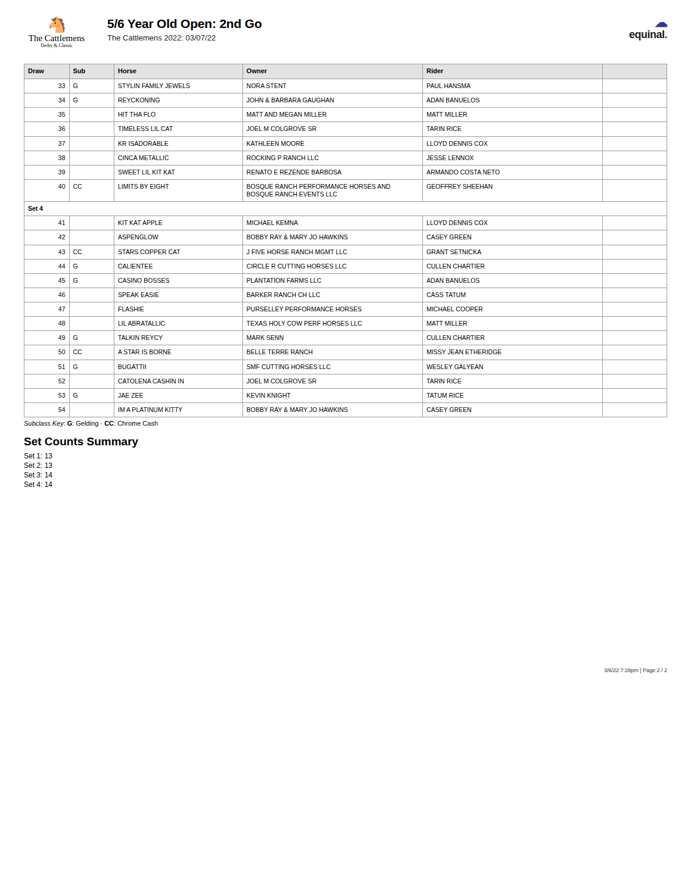🐴 The Cattlemens Derby & Classic
5/6 Year Old Open: 2nd Go
The Cattlemens 2022: 03/07/22
☁ equinal.
| Draw | Sub | Horse | Owner | Rider | |
| --- | --- | --- | --- | --- | --- |
| 33 | G | STYLIN FAMILY JEWELS | NORA STENT | PAUL HANSMA | |
| 34 | G | REYCKONING | JOHN & BARBARA GAUGHAN | ADAN BANUELOS | |
| 35 | | HIT THA FLO | MATT AND MEGAN MILLER | MATT MILLER | |
| 36 | | TIMELESS LIL CAT | JOEL M COLGROVE SR | TARIN RICE | |
| 37 | | KR ISADORABLE | KATHLEEN MOORE | LLOYD DENNIS COX | |
| 38 | | CINCA METALLIC | ROCKING P RANCH LLC | JESSE LENNOX | |
| 39 | | SWEET LIL KIT KAT | RENATO E REZENDE BARBOSA | ARMANDO COSTA NETO | |
| 40 | CC | LIMITS BY EIGHT | BOSQUE RANCH PERFORMANCE HORSES AND BOSQUE RANCH EVENTS LLC | GEOFFREY SHEEHAN | |
| Set 4 |
| 41 | | KIT KAT APPLE | MICHAEL KEMNA | LLOYD DENNIS COX | |
| 42 | | ASPENGLOW | BOBBY RAY & MARY JO HAWKINS | CASEY GREEN | |
| 43 | CC | STARS COPPER CAT | J FIVE HORSE RANCH MGMT LLC | GRANT SETNICKA | |
| 44 | G | CALIENTEE | CIRCLE R CUTTING HORSES LLC | CULLEN CHARTIER | |
| 45 | G | CASINO BOSSES | PLANTATION FARMS LLC | ADAN BANUELOS | |
| 46 | | SPEAK EASIE | BARKER RANCH CH LLC | CASS TATUM | |
| 47 | | FLASHIE | PURSELLEY PERFORMANCE HORSES | MICHAEL COOPER | |
| 48 | | LIL ABRATALLIC | TEXAS HOLY COW PERF HORSES LLC | MATT MILLER | |
| 49 | G | TALKIN REYCY | MARK SENN | CULLEN CHARTIER | |
| 50 | CC | A STAR IS BORNE | BELLE TERRE RANCH | MISSY JEAN ETHERIDGE | |
| 51 | G | BUGATTII | SMF CUTTING HORSES LLC | WESLEY GALYEAN | |
| 52 | | CATOLENA CASHIN IN | JOEL M COLGROVE SR | TARIN RICE | |
| 53 | G | JAE ZEE | KEVIN KNIGHT | TATUM RICE | |
| 54 | | IM A PLATINUM KITTY | BOBBY RAY & MARY JO HAWKINS | CASEY GREEN | |
Subclass Key: G: Gelding · CC: Chrome Cash
Set Counts Summary
Set 1: 13
Set 2: 13
Set 3: 14
Set 4: 14
3/6/22 7:28pm | Page 2 / 2